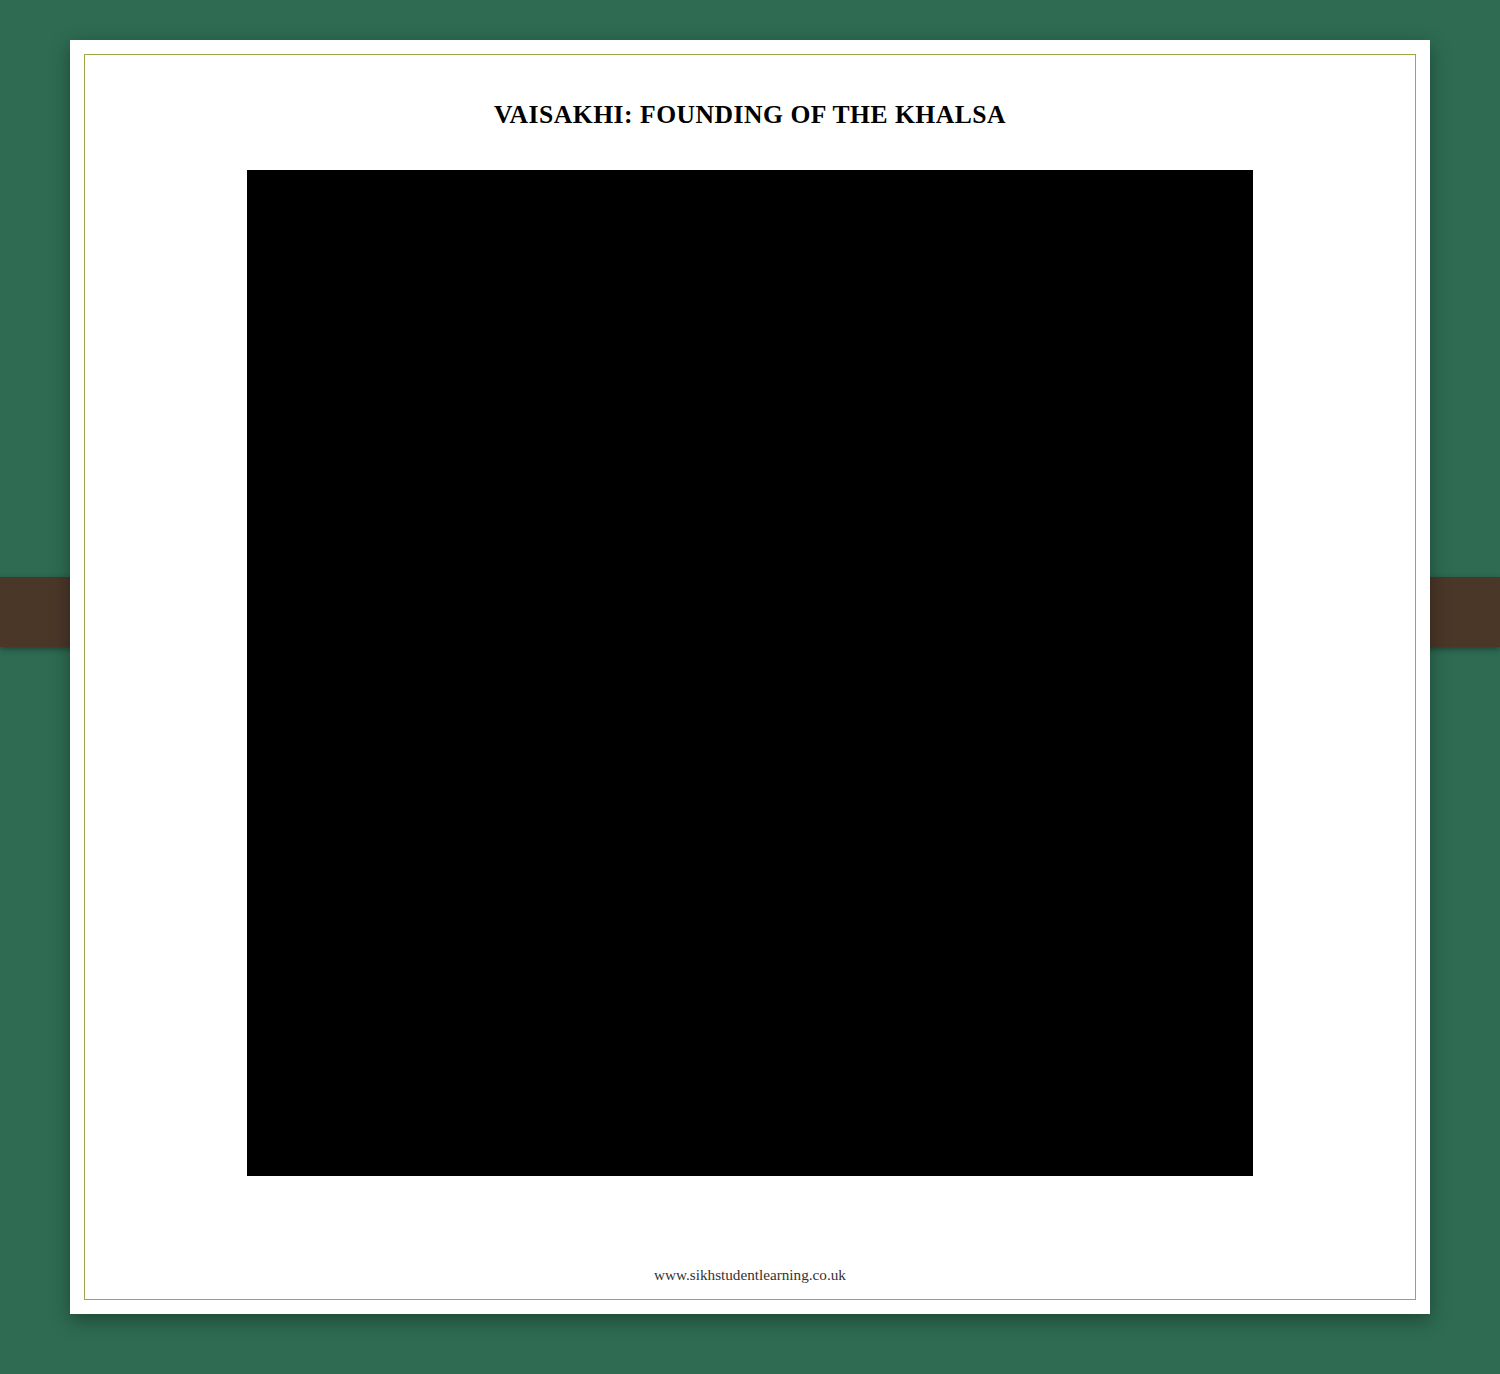Vaisakhi: Founding of the Khalsa
www.sikhstudentlearning.co.uk